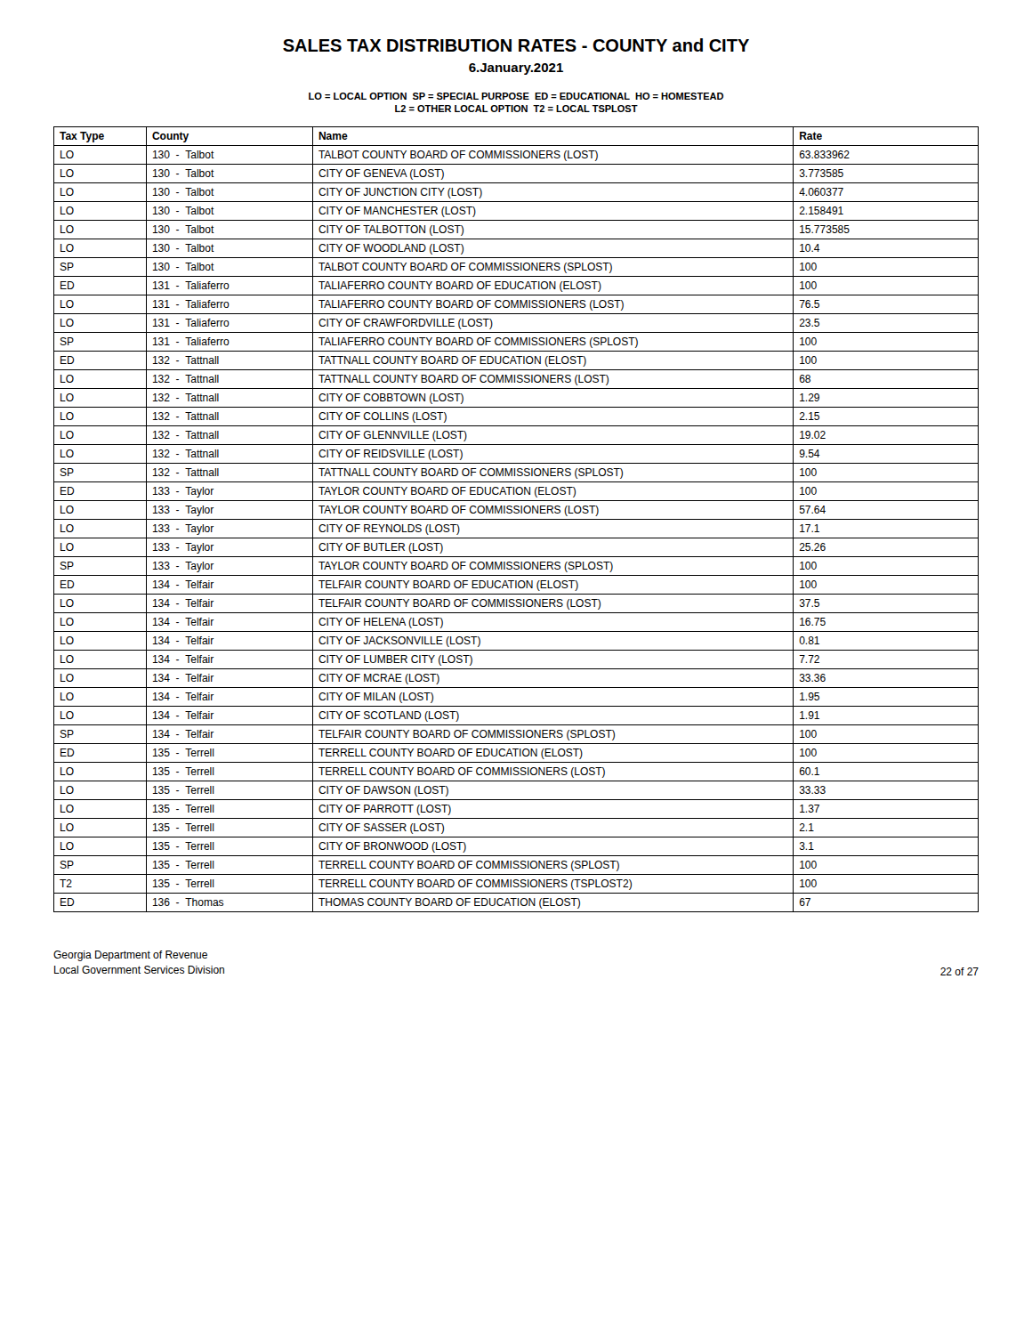SALES TAX DISTRIBUTION RATES - COUNTY and CITY
6.January.2021
LO = LOCAL OPTION SP = SPECIAL PURPOSE ED = EDUCATIONAL HO = HOMESTEAD
L2 = OTHER LOCAL OPTION T2 = LOCAL TSPLOST
| Tax Type | County | Name | Rate |
| --- | --- | --- | --- |
| LO | 130 - Talbot | TALBOT COUNTY BOARD OF COMMISSIONERS (LOST) | 63.833962 |
| LO | 130 - Talbot | CITY OF GENEVA (LOST) | 3.773585 |
| LO | 130 - Talbot | CITY OF JUNCTION CITY (LOST) | 4.060377 |
| LO | 130 - Talbot | CITY OF MANCHESTER (LOST) | 2.158491 |
| LO | 130 - Talbot | CITY OF TALBOTTON (LOST) | 15.773585 |
| LO | 130 - Talbot | CITY OF WOODLAND (LOST) | 10.4 |
| SP | 130 - Talbot | TALBOT COUNTY BOARD OF COMMISSIONERS (SPLOST) | 100 |
| ED | 131 - Taliaferro | TALIAFERRO COUNTY BOARD OF EDUCATION (ELOST) | 100 |
| LO | 131 - Taliaferro | TALIAFERRO COUNTY BOARD OF COMMISSIONERS (LOST) | 76.5 |
| LO | 131 - Taliaferro | CITY OF CRAWFORDVILLE (LOST) | 23.5 |
| SP | 131 - Taliaferro | TALIAFERRO COUNTY BOARD OF COMMISSIONERS (SPLOST) | 100 |
| ED | 132 - Tattnall | TATTNALL COUNTY BOARD OF EDUCATION (ELOST) | 100 |
| LO | 132 - Tattnall | TATTNALL COUNTY BOARD OF COMMISSIONERS (LOST) | 68 |
| LO | 132 - Tattnall | CITY OF COBBTOWN (LOST) | 1.29 |
| LO | 132 - Tattnall | CITY OF COLLINS (LOST) | 2.15 |
| LO | 132 - Tattnall | CITY OF GLENNVILLE (LOST) | 19.02 |
| LO | 132 - Tattnall | CITY OF REIDSVILLE (LOST) | 9.54 |
| SP | 132 - Tattnall | TATTNALL COUNTY BOARD OF COMMISSIONERS (SPLOST) | 100 |
| ED | 133 - Taylor | TAYLOR COUNTY BOARD OF EDUCATION (ELOST) | 100 |
| LO | 133 - Taylor | TAYLOR COUNTY BOARD OF COMMISSIONERS (LOST) | 57.64 |
| LO | 133 - Taylor | CITY OF REYNOLDS (LOST) | 17.1 |
| LO | 133 - Taylor | CITY OF BUTLER (LOST) | 25.26 |
| SP | 133 - Taylor | TAYLOR COUNTY BOARD OF COMMISSIONERS (SPLOST) | 100 |
| ED | 134 - Telfair | TELFAIR COUNTY BOARD OF EDUCATION (ELOST) | 100 |
| LO | 134 - Telfair | TELFAIR COUNTY BOARD OF COMMISSIONERS (LOST) | 37.5 |
| LO | 134 - Telfair | CITY OF HELENA (LOST) | 16.75 |
| LO | 134 - Telfair | CITY OF JACKSONVILLE (LOST) | 0.81 |
| LO | 134 - Telfair | CITY OF LUMBER CITY (LOST) | 7.72 |
| LO | 134 - Telfair | CITY OF MCRAE (LOST) | 33.36 |
| LO | 134 - Telfair | CITY OF MILAN (LOST) | 1.95 |
| LO | 134 - Telfair | CITY OF SCOTLAND (LOST) | 1.91 |
| SP | 134 - Telfair | TELFAIR COUNTY BOARD OF COMMISSIONERS (SPLOST) | 100 |
| ED | 135 - Terrell | TERRELL COUNTY BOARD OF EDUCATION (ELOST) | 100 |
| LO | 135 - Terrell | TERRELL COUNTY BOARD OF COMMISSIONERS (LOST) | 60.1 |
| LO | 135 - Terrell | CITY OF DAWSON (LOST) | 33.33 |
| LO | 135 - Terrell | CITY OF PARROTT (LOST) | 1.37 |
| LO | 135 - Terrell | CITY OF SASSER (LOST) | 2.1 |
| LO | 135 - Terrell | CITY OF BRONWOOD (LOST) | 3.1 |
| SP | 135 - Terrell | TERRELL COUNTY BOARD OF COMMISSIONERS (SPLOST) | 100 |
| T2 | 135 - Terrell | TERRELL COUNTY BOARD OF COMMISSIONERS (TSPLOST2) | 100 |
| ED | 136 - Thomas | THOMAS COUNTY BOARD OF EDUCATION (ELOST) | 67 |
Georgia Department of Revenue
Local Government Services Division
22 of 27